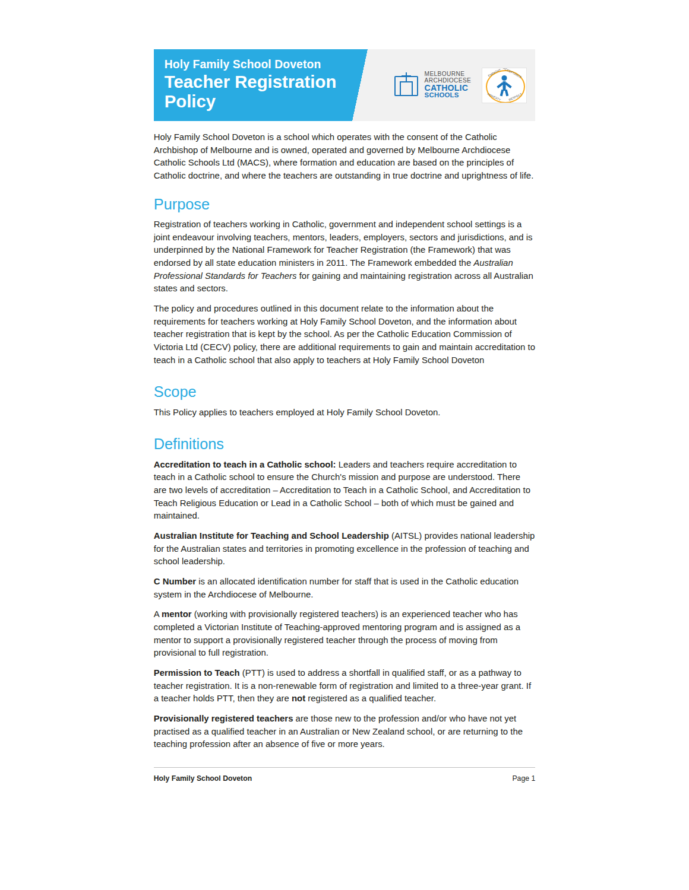Holy Family School Doveton
Teacher Registration
Policy
Melbourne
Archdiocese
Catholic
Schools
Empathy Acceptance Honesty Respect
Holy Family School Doveton is a school which operates with the consent of the Catholic Archbishop of Melbourne and is owned, operated and governed by Melbourne Archdiocese Catholic Schools Ltd (MACS), where formation and education are based on the principles of Catholic doctrine, and where the teachers are outstanding in true doctrine and uprightness of life.
Purpose
Registration of teachers working in Catholic, government and independent school settings is a joint endeavour involving teachers, mentors, leaders, employers, sectors and jurisdictions, and is underpinned by the National Framework for Teacher Registration (the Framework) that was endorsed by all state education ministers in 2011. The Framework embedded the Australian Professional Standards for Teachers for gaining and maintaining registration across all Australian states and sectors.
The policy and procedures outlined in this document relate to the information about the requirements for teachers working at Holy Family School Doveton, and the information about teacher registration that is kept by the school. As per the Catholic Education Commission of Victoria Ltd (CECV) policy, there are additional requirements to gain and maintain accreditation to teach in a Catholic school that also apply to teachers at Holy Family School Doveton
Scope
This Policy applies to teachers employed at Holy Family School Doveton.
Definitions
Accreditation to teach in a Catholic school: Leaders and teachers require accreditation to teach in a Catholic school to ensure the Church's mission and purpose are understood. There are two levels of accreditation – Accreditation to Teach in a Catholic School, and Accreditation to Teach Religious Education or Lead in a Catholic School – both of which must be gained and maintained.
Australian Institute for Teaching and School Leadership (AITSL) provides national leadership for the Australian states and territories in promoting excellence in the profession of teaching and school leadership.
C Number is an allocated identification number for staff that is used in the Catholic education system in the Archdiocese of Melbourne.
A mentor (working with provisionally registered teachers) is an experienced teacher who has completed a Victorian Institute of Teaching-approved mentoring program and is assigned as a mentor to support a provisionally registered teacher through the process of moving from provisional to full registration.
Permission to Teach (PTT) is used to address a shortfall in qualified staff, or as a pathway to teacher registration. It is a non-renewable form of registration and limited to a three-year grant. If a teacher holds PTT, then they are not registered as a qualified teacher.
Provisionally registered teachers are those new to the profession and/or who have not yet practised as a qualified teacher in an Australian or New Zealand school, or are returning to the teaching profession after an absence of five or more years.
Holy Family School Doveton Page 1